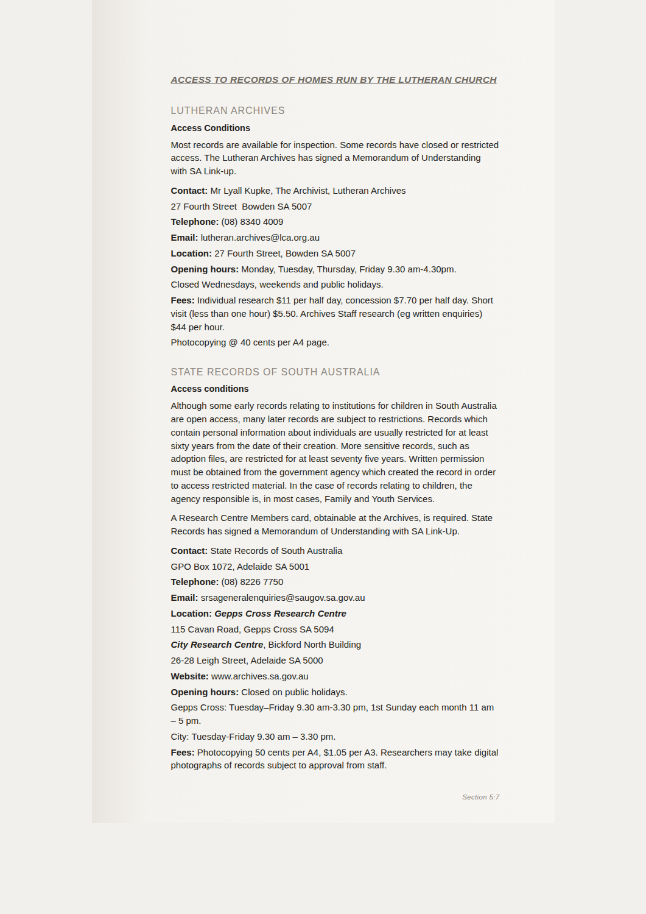Access to records of homes run by the Lutheran Church
Lutheran Archives
Access Conditions
Most records are available for inspection. Some records have closed or restricted access. The Lutheran Archives has signed a Memorandum of Understanding with SA Link-up.
Contact: Mr Lyall Kupke, The Archivist, Lutheran Archives
27 Fourth Street Bowden SA 5007
Telephone: (08) 8340 4009
Email: lutheran.archives@lca.org.au
Location: 27 Fourth Street, Bowden SA 5007
Opening hours: Monday, Tuesday, Thursday, Friday 9.30 am-4.30pm.
Closed Wednesdays, weekends and public holidays.
Fees: Individual research $11 per half day, concession $7.70 per half day. Short visit (less than one hour) $5.50. Archives Staff research (eg written enquiries) $44 per hour.
Photocopying @ 40 cents per A4 page.
State Records of South Australia
Access conditions
Although some early records relating to institutions for children in South Australia are open access, many later records are subject to restrictions. Records which contain personal information about individuals are usually restricted for at least sixty years from the date of their creation. More sensitive records, such as adoption files, are restricted for at least seventy five years. Written permission must be obtained from the government agency which created the record in order to access restricted material. In the case of records relating to children, the agency responsible is, in most cases, Family and Youth Services.
A Research Centre Members card, obtainable at the Archives, is required. State Records has signed a Memorandum of Understanding with SA Link-Up.
Contact: State Records of South Australia
GPO Box 1072, Adelaide SA 5001
Telephone: (08) 8226 7750
Email: srsageneralenquiries@saugov.sa.gov.au
Location: Gepps Cross Research Centre
115 Cavan Road, Gepps Cross SA 5094
City Research Centre, Bickford North Building
26-28 Leigh Street, Adelaide SA 5000
Website: www.archives.sa.gov.au
Opening hours: Closed on public holidays.
Gepps Cross: Tuesday–Friday 9.30 am-3.30 pm, 1st Sunday each month 11 am – 5 pm.
City: Tuesday-Friday 9.30 am – 3.30 pm.
Fees: Photocopying 50 cents per A4, $1.05 per A3. Researchers may take digital photographs of records subject to approval from staff.
Section 5:7